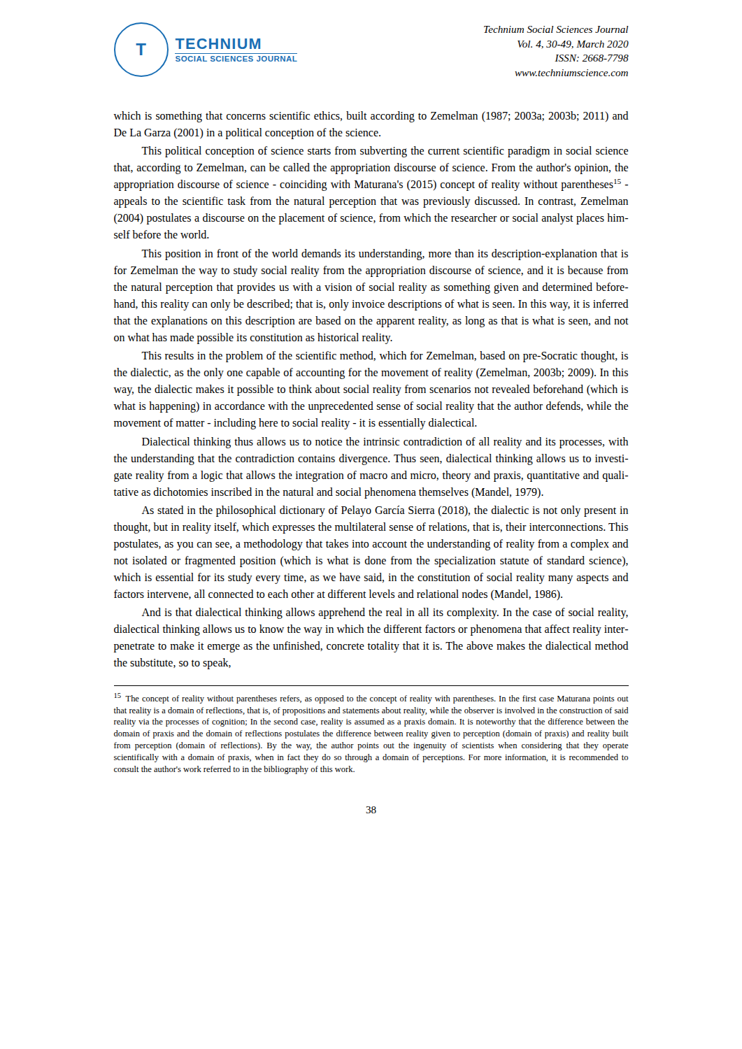T
TECHNIUM SOCIAL SCIENCES JOURNAL
Technium Social Sciences Journal
Vol. 4, 30-49, March 2020
ISSN: 2668-7798
www.techniumscience.com
which is something that concerns scientific ethics, built according to Zemelman (1987; 2003a; 2003b; 2011) and De La Garza (2001) in a political conception of the science.
This political conception of science starts from subverting the current scientific paradigm in social science that, according to Zemelman, can be called the appropriation discourse of science. From the author's opinion, the appropriation discourse of science - coinciding with Maturana's (2015) concept of reality without parentheses15 - appeals to the scientific task from the natural perception that was previously discussed. In contrast, Zemelman (2004) postulates a discourse on the placement of science, from which the researcher or social analyst places himself before the world.
This position in front of the world demands its understanding, more than its description-explanation that is for Zemelman the way to study social reality from the appropriation discourse of science, and it is because from the natural perception that provides us with a vision of social reality as something given and determined beforehand, this reality can only be described; that is, only invoice descriptions of what is seen. In this way, it is inferred that the explanations on this description are based on the apparent reality, as long as that is what is seen, and not on what has made possible its constitution as historical reality.
This results in the problem of the scientific method, which for Zemelman, based on pre-Socratic thought, is the dialectic, as the only one capable of accounting for the movement of reality (Zemelman, 2003b; 2009). In this way, the dialectic makes it possible to think about social reality from scenarios not revealed beforehand (which is what is happening) in accordance with the unprecedented sense of social reality that the author defends, while the movement of matter - including here to social reality - it is essentially dialectical.
Dialectical thinking thus allows us to notice the intrinsic contradiction of all reality and its processes, with the understanding that the contradiction contains divergence. Thus seen, dialectical thinking allows us to investigate reality from a logic that allows the integration of macro and micro, theory and praxis, quantitative and qualitative as dichotomies inscribed in the natural and social phenomena themselves (Mandel, 1979).
As stated in the philosophical dictionary of Pelayo García Sierra (2018), the dialectic is not only present in thought, but in reality itself, which expresses the multilateral sense of relations, that is, their interconnections. This postulates, as you can see, a methodology that takes into account the understanding of reality from a complex and not isolated or fragmented position (which is what is done from the specialization statute of standard science), which is essential for its study every time, as we have said, in the constitution of social reality many aspects and factors intervene, all connected to each other at different levels and relational nodes (Mandel, 1986).
And is that dialectical thinking allows apprehend the real in all its complexity. In the case of social reality, dialectical thinking allows us to know the way in which the different factors or phenomena that affect reality interpenetrate to make it emerge as the unfinished, concrete totality that it is. The above makes the dialectical method the substitute, so to speak,
15 The concept of reality without parentheses refers, as opposed to the concept of reality with parentheses. In the first case Maturana points out that reality is a domain of reflections, that is, of propositions and statements about reality, while the observer is involved in the construction of said reality via the processes of cognition; In the second case, reality is assumed as a praxis domain. It is noteworthy that the difference between the domain of praxis and the domain of reflections postulates the difference between reality given to perception (domain of praxis) and reality built from perception (domain of reflections). By the way, the author points out the ingenuity of scientists when considering that they operate scientifically with a domain of praxis, when in fact they do so through a domain of perceptions. For more information, it is recommended to consult the author's work referred to in the bibliography of this work.
38